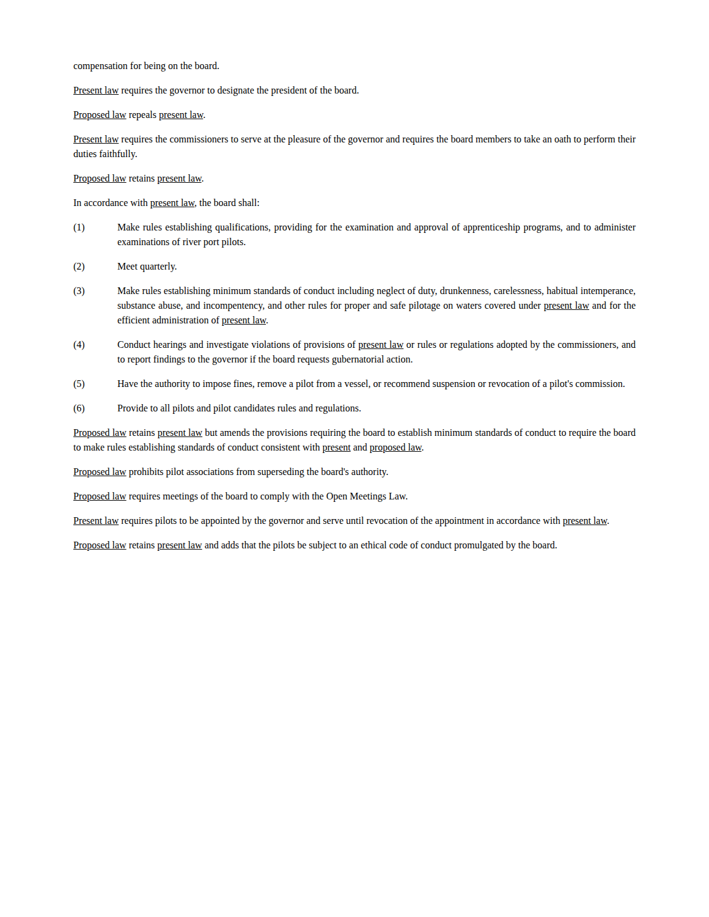compensation for being on the board.
Present law requires the governor to designate the president of the board.
Proposed law repeals present law.
Present law requires the commissioners to serve at the pleasure of the governor and requires the board members to take an oath to perform their duties faithfully.
Proposed law retains present law.
In accordance with present law, the board shall:
(1)
Make rules establishing qualifications, providing for the examination and approval of apprenticeship programs, and to administer examinations of river port pilots.
(2)
Meet quarterly.
(3)
Make rules establishing minimum standards of conduct including neglect of duty, drunkenness, carelessness, habitual intemperance, substance abuse, and incompentency, and other rules for proper and safe pilotage on waters covered under present law and for the efficient administration of present law.
(4)
Conduct hearings and investigate violations of provisions of present law or rules or regulations adopted by the commissioners, and to report findings to the governor if the board requests gubernatorial action.
(5)
Have the authority to impose fines, remove a pilot from a vessel, or recommend suspension or revocation of a pilot's commission.
(6)
Provide to all pilots and pilot candidates rules and regulations.
Proposed law retains present law but amends the provisions requiring the board to establish minimum standards of conduct to require the board to make rules establishing standards of conduct consistent with present and proposed law.
Proposed law prohibits pilot associations from superseding the board's authority.
Proposed law requires meetings of the board to comply with the Open Meetings Law.
Present law requires pilots to be appointed by the governor and serve until revocation of the appointment in accordance with present law.
Proposed law retains present law and adds that the pilots be subject to an ethical code of conduct promulgated by the board.